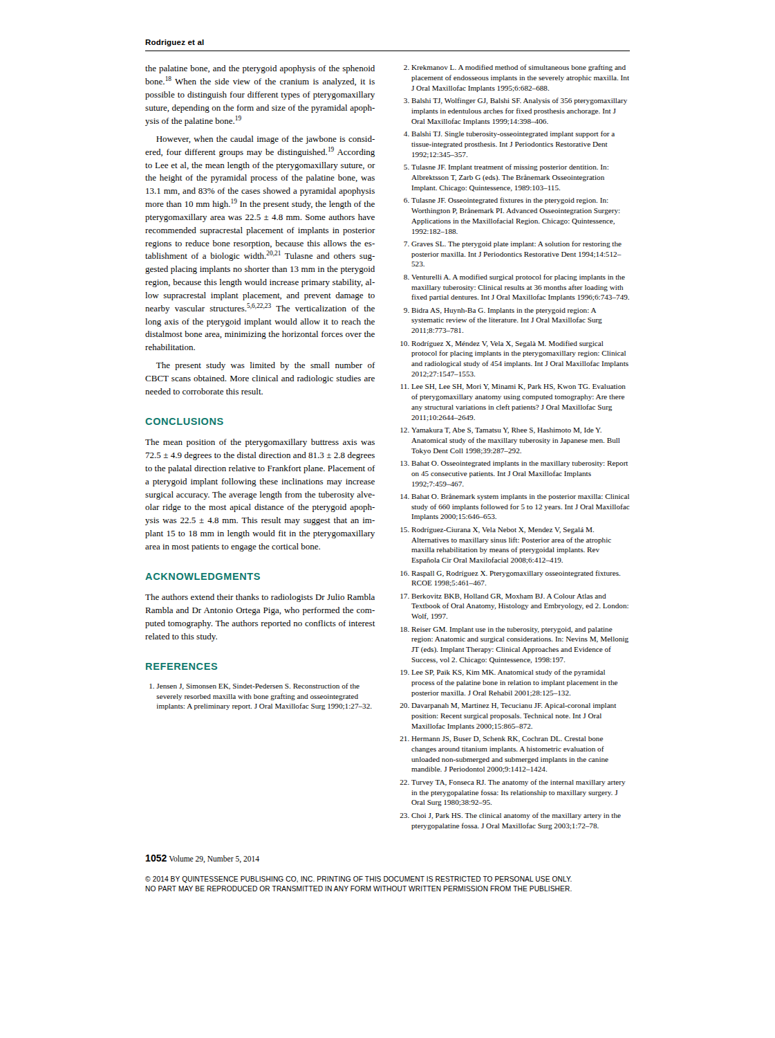Rodriguez et al
the palatine bone, and the pterygoid apophysis of the sphenoid bone.18 When the side view of the cranium is analyzed, it is possible to distinguish four different types of pterygomaxillary suture, depending on the form and size of the pyramidal apophysis of the palatine bone.19
However, when the caudal image of the jawbone is considered, four different groups may be distinguished.19 According to Lee et al, the mean length of the pterygomaxillary suture, or the height of the pyramidal process of the palatine bone, was 13.1 mm, and 83% of the cases showed a pyramidal apophysis more than 10 mm high.19 In the present study, the length of the pterygomaxillary area was 22.5 ± 4.8 mm. Some authors have recommended supracrestal placement of implants in posterior regions to reduce bone resorption, because this allows the establishment of a biologic width.20,21 Tulasne and others suggested placing implants no shorter than 13 mm in the pterygoid region, because this length would increase primary stability, allow supracrestal implant placement, and prevent damage to nearby vascular structures.5,6,22,23 The verticalization of the long axis of the pterygoid implant would allow it to reach the distalmost bone area, minimizing the horizontal forces over the rehabilitation.
The present study was limited by the small number of CBCT scans obtained. More clinical and radiologic studies are needed to corroborate this result.
Conclusions
The mean position of the pterygomaxillary buttress axis was 72.5 ± 4.9 degrees to the distal direction and 81.3 ± 2.8 degrees to the palatal direction relative to Frankfort plane. Placement of a pterygoid implant following these inclinations may increase surgical accuracy. The average length from the tuberosity alveolar ridge to the most apical distance of the pterygoid apophysis was 22.5 ± 4.8 mm. This result may suggest that an implant 15 to 18 mm in length would fit in the pterygomaxillary area in most patients to engage the cortical bone.
Acknowledgments
The authors extend their thanks to radiologists Dr Julio Rambla Rambla and Dr Antonio Ortega Piga, who performed the computed tomography. The authors reported no conflicts of interest related to this study.
References
Jensen J, Simonsen EK, Sindet-Pedersen S. Reconstruction of the severely resorbed maxilla with bone grafting and osseointegrated implants: A preliminary report. J Oral Maxillofac Surg 1990;1:27–32.
Krekmanov L. A modified method of simultaneous bone grafting and placement of endosseous implants in the severely atrophic maxilla. Int J Oral Maxillofac Implants 1995;6:682–688.
Balshi TJ, Wolfinger GJ, Balshi SF. Analysis of 356 pterygomaxillary implants in edentulous arches for fixed prosthesis anchorage. Int J Oral Maxillofac Implants 1999;14:398–406.
Balshi TJ. Single tuberosity-osseointegrated implant support for a tissue-integrated prosthesis. Int J Periodontics Restorative Dent 1992;12:345–357.
Tulasne JF. Implant treatment of missing posterior dentition. In: Albrektsson T, Zarb G (eds). The Brånemark Osseointegration Implant. Chicago: Quintessence, 1989:103–115.
Tulasne JF. Osseointegrated fixtures in the pterygoid region. In: Worthington P, Brånemark PI. Advanced Osseointegration Surgery: Applications in the Maxillofacial Region. Chicago: Quintessence, 1992:182–188.
Graves SL. The pterygoid plate implant: A solution for restoring the posterior maxilla. Int J Periodontics Restorative Dent 1994;14:512–523.
Venturelli A. A modified surgical protocol for placing implants in the maxillary tuberosity: Clinical results at 36 months after loading with fixed partial dentures. Int J Oral Maxillofac Implants 1996;6:743–749.
Bidra AS, Huynh-Ba G. Implants in the pterygoid region: A systematic review of the literature. Int J Oral Maxillofac Surg 2011;8:773–781.
Rodríguez X, Méndez V, Vela X, Segalà M. Modified surgical protocol for placing implants in the pterygomaxillary region: Clinical and radiological study of 454 implants. Int J Oral Maxillofac Implants 2012;27:1547–1553.
Lee SH, Lee SH, Mori Y, Minami K, Park HS, Kwon TG. Evaluation of pterygomaxillary anatomy using computed tomography: Are there any structural variations in cleft patients? J Oral Maxillofac Surg 2011;10:2644–2649.
Yamakura T, Abe S, Tamatsu Y, Rhee S, Hashimoto M, Ide Y. Anatomical study of the maxillary tuberosity in Japanese men. Bull Tokyo Dent Coll 1998;39:287–292.
Bahat O. Osseointegrated implants in the maxillary tuberosity: Report on 45 consecutive patients. Int J Oral Maxillofac Implants 1992;7:459–467.
Bahat O. Brånemark system implants in the posterior maxilla: Clinical study of 660 implants followed for 5 to 12 years. Int J Oral Maxillofac Implants 2000;15:646–653.
Rodríguez-Ciurana X, Vela Nebot X, Mendez V, Segalá M. Alternatives to maxillary sinus lift: Posterior area of the atrophic maxilla rehabilitation by means of pterygoidal implants. Rev Española Cir Oral Maxilofacial 2008;6:412–419.
Raspall G, Rodríguez X. Pterygomaxillary osseointegrated fixtures. RCOE 1998;5:461–467.
Berkovitz BKB, Holland GR, Moxham BJ. A Colour Atlas and Textbook of Oral Anatomy, Histology and Embryology, ed 2. London: Wolf, 1997.
Reiser GM. Implant use in the tuberosity, pterygoid, and palatine region: Anatomic and surgical considerations. In: Nevins M, Mellonig JT (eds). Implant Therapy: Clinical Approaches and Evidence of Success, vol 2. Chicago: Quintessence, 1998:197.
Lee SP, Paik KS, Kim MK. Anatomical study of the pyramidal process of the palatine bone in relation to implant placement in the posterior maxilla. J Oral Rehabil 2001;28:125–132.
Davarpanah M, Martinez H, Tecucianu JF. Apical-coronal implant position: Recent surgical proposals. Technical note. Int J Oral Maxillofac Implants 2000;15:865–872.
Hermann JS, Buser D, Schenk RK, Cochran DL. Crestal bone changes around titanium implants. A histometric evaluation of unloaded non-submerged and submerged implants in the canine mandible. J Periodontol 2000;9:1412–1424.
Turvey TA, Fonseca RJ. The anatomy of the internal maxillary artery in the pterygopalatine fossa: Its relationship to maxillary surgery. J Oral Surg 1980;38:92–95.
Choi J, Park HS. The clinical anatomy of the maxillary artery in the pterygopalatine fossa. J Oral Maxillofac Surg 2003;1:72–78.
1052 Volume 29, Number 5, 2014
© 2014 BY QUINTESSENCE PUBLISHING CO, INC. PRINTING OF THIS DOCUMENT IS RESTRICTED TO PERSONAL USE ONLY.
NO PART MAY BE REPRODUCED OR TRANSMITTED IN ANY FORM WITHOUT WRITTEN PERMISSION FROM THE PUBLISHER.